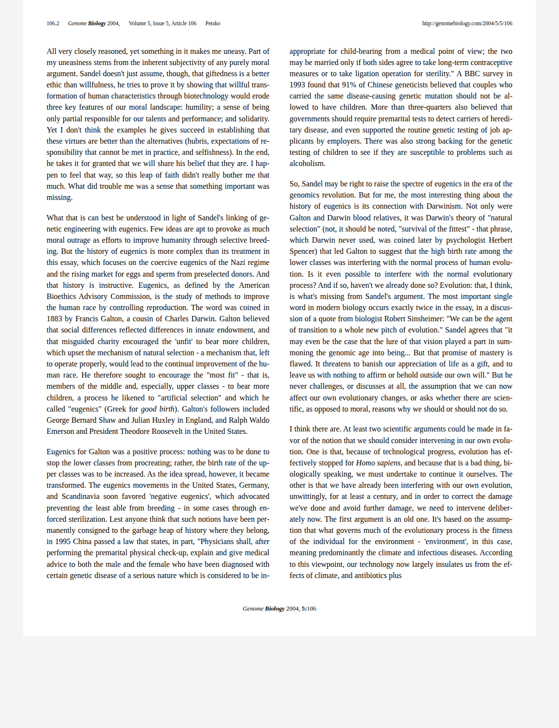106.2 Genome Biology 2004, Volume 5, Issue 5, Article 106 Petsko
http://genomebiology.com/2004/5/5/106
All very closely reasoned, yet something in it makes me uneasy. Part of my uneasiness stems from the inherent subjectivity of any purely moral argument. Sandel doesn't just assume, though, that giftedness is a better ethic than willfulness, he tries to prove it by showing that willful transformation of human characteristics through biotechnology would erode three key features of our moral landscape: humility; a sense of being only partial responsible for our talents and performance; and solidarity. Yet I don't think the examples he gives succeed in establishing that these virtues are better than the alternatives (hubris, expectations of responsibility that cannot be met in practice, and selfishness). In the end, he takes it for granted that we will share his belief that they are. I happen to feel that way, so this leap of faith didn't really bother me that much. What did trouble me was a sense that something important was missing.
What that is can best be understood in light of Sandel's linking of genetic engineering with eugenics. Few ideas are apt to provoke as much moral outrage as efforts to improve humanity through selective breeding. But the history of eugenics is more complex than its treatment in this essay, which focuses on the coercive eugenics of the Nazi regime and the rising market for eggs and sperm from preselected donors. And that history is instructive. Eugenics, as defined by the American Bioethics Advisory Commission, is the study of methods to improve the human race by controlling reproduction. The word was coined in 1883 by Francis Galton, a cousin of Charles Darwin. Galton believed that social differences reflected differences in innate endowment, and that misguided charity encouraged the 'unfit' to bear more children, which upset the mechanism of natural selection - a mechanism that, left to operate properly, would lead to the continual improvement of the human race. He therefore sought to encourage the "most fit" - that is, members of the middle and, especially, upper classes - to bear more children, a process he likened to "artificial selection" and which he called "eugenics" (Greek for good birth). Galton's followers included George Bernard Shaw and Julian Huxley in England, and Ralph Waldo Emerson and President Theodore Roosevelt in the United States.
Eugenics for Galton was a positive process: nothing was to be done to stop the lower classes from procreating; rather, the birth rate of the upper classes was to be increased. As the idea spread, however, it became transformed. The eugenics movements in the United States, Germany, and Scandinavia soon favored 'negative eugenics', which advocated preventing the least able from breeding - in some cases through enforced sterilization. Lest anyone think that such notions have been permanently consigned to the garbage heap of history where they belong, in 1995 China passed a law that states, in part, "Physicians shall, after performing the premarital physical check-up, explain and give medical advice to both the male and the female who have been diagnosed with certain genetic disease of a serious nature which is considered to be inappropriate for child-bearing from a medical point of view; the two may be married only if both sides agree to take long-term contraceptive measures or to take ligation operation for sterility." A BBC survey in 1993 found that 91% of Chinese geneticists believed that couples who carried the same disease-causing genetic mutation should not be allowed to have children. More than three-quarters also believed that governments should require premarital tests to detect carriers of hereditary disease, and even supported the routine genetic testing of job applicants by employers. There was also strong backing for the genetic testing of children to see if they are susceptible to problems such as alcoholism.
So, Sandel may be right to raise the spectre of eugenics in the era of the genomics revolution. But for me, the most interesting thing about the history of eugenics is its connection with Darwinism. Not only were Galton and Darwin blood relatives, it was Darwin's theory of "natural selection" (not, it should be noted, "survival of the fittest" - that phrase, which Darwin never used, was coined later by psychologist Herbert Spencer) that led Galton to suggest that the high birth rate among the lower classes was interfering with the normal process of human evolution. Is it even possible to interfere with the normal evolutionary process? And if so, haven't we already done so? Evolution: that, I think, is what's missing from Sandel's argument. The most important single word in modern biology occurs exactly twice in the essay, in a discussion of a quote from biologist Robert Sinsheimer: "We can be the agent of transition to a whole new pitch of evolution." Sandel agrees that "it may even be the case that the lure of that vision played a part in summoning the genomic age into being... But that promise of mastery is flawed. It threatens to banish our appreciation of life as a gift, and to leave us with nothing to affirm or behold outside our own will." But he never challenges, or discusses at all, the assumption that we can now affect our own evolutionary changes, or asks whether there are scientific, as opposed to moral, reasons why we should or should not do so.
I think there are. At least two scientific arguments could be made in favor of the notion that we should consider intervening in our own evolution. One is that, because of technological progress, evolution has effectively stopped for Homo sapiens, and because that is a bad thing, biologically speaking, we must undertake to continue it ourselves. The other is that we have already been interfering with our own evolution, unwittingly, for at least a century, and in order to correct the damage we've done and avoid further damage, we need to intervene deliberately now. The first argument is an old one. It's based on the assumption that what governs much of the evolutionary process is the fitness of the individual for the environment - 'environment', in this case, meaning predominantly the climate and infectious diseases. According to this viewpoint, our technology now largely insulates us from the effects of climate, and antibiotics plus
Genome Biology 2004, 5: 106